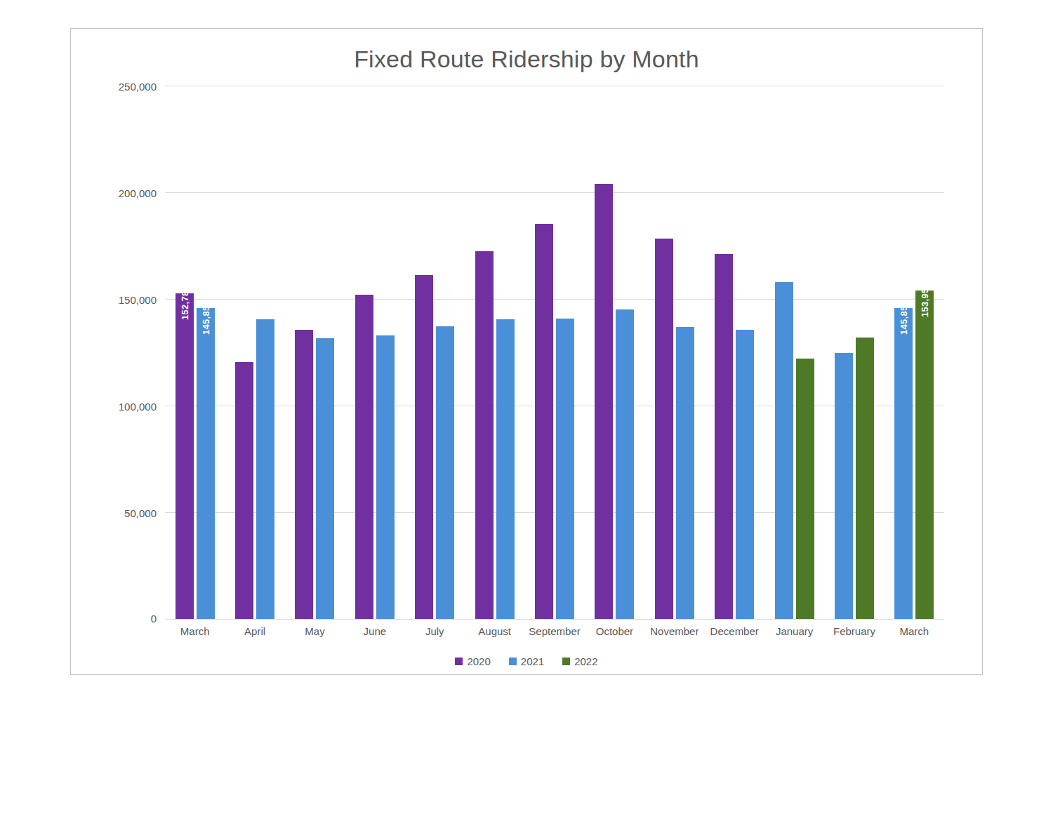Fixed Route Ridership by Month
250,000
200,000
150,000
100,000
50,000
0
152,782
145,857
145,857
153,958
March April May June July August September October November December January February March
2020 2021 2022